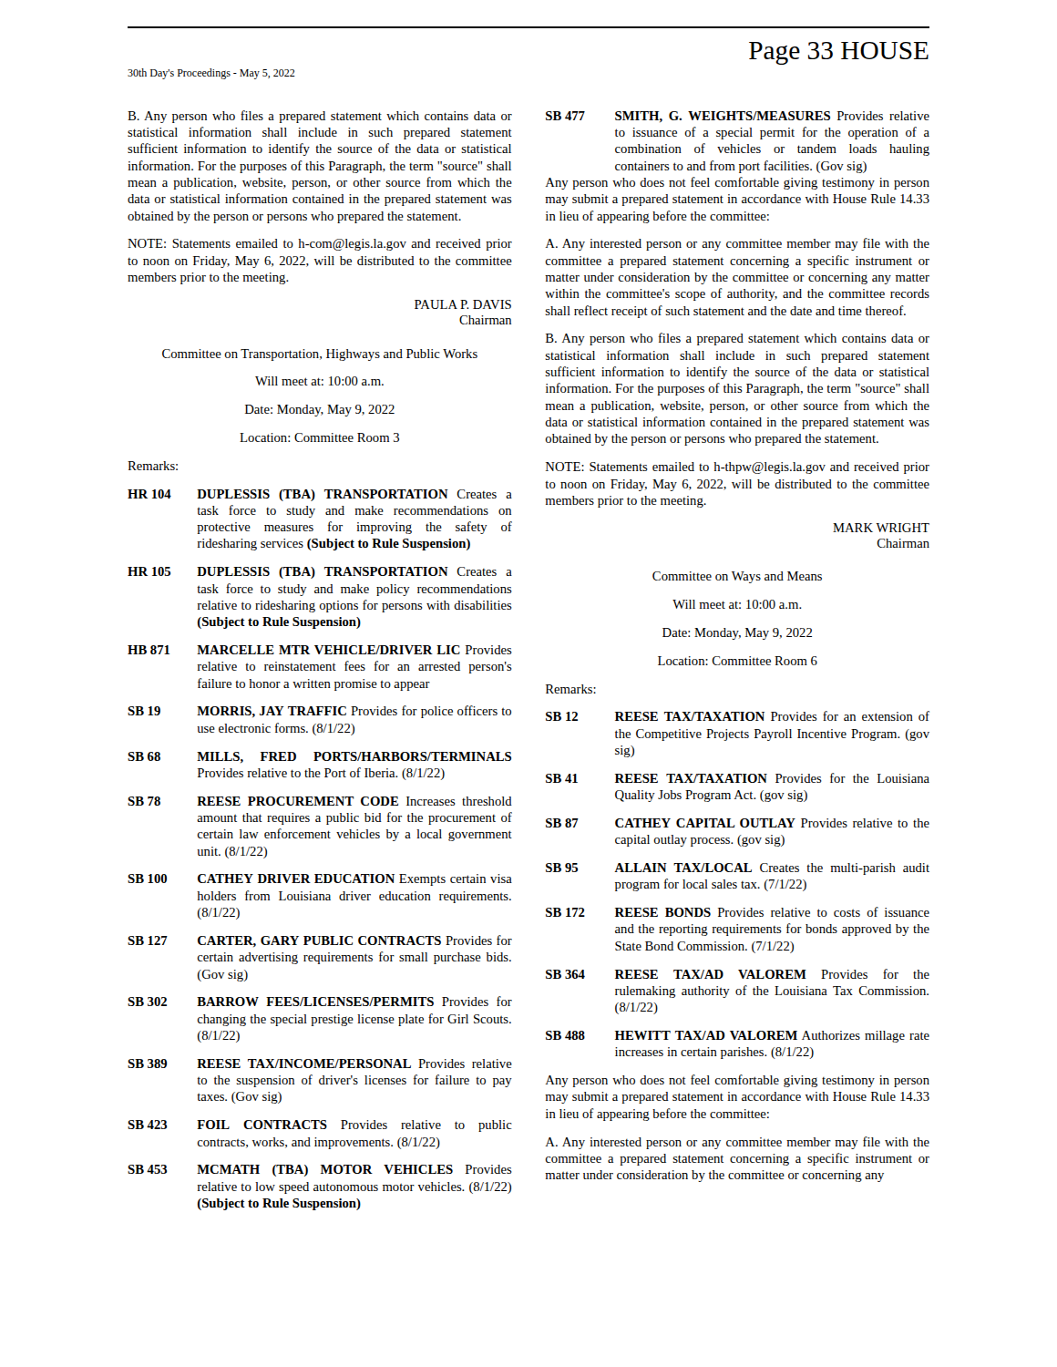Page 33 HOUSE
30th Day's Proceedings - May 5, 2022
B. Any person who files a prepared statement which contains data or statistical information shall include in such prepared statement sufficient information to identify the source of the data or statistical information. For the purposes of this Paragraph, the term "source" shall mean a publication, website, person, or other source from which the data or statistical information contained in the prepared statement was obtained by the person or persons who prepared the statement.
NOTE: Statements emailed to h-com@legis.la.gov and received prior to noon on Friday, May 6, 2022, will be distributed to the committee members prior to the meeting.
PAULA P. DAVIS Chairman
Committee on Transportation, Highways and Public Works
Will meet at: 10:00 a.m.
Date: Monday, May 9, 2022
Location: Committee Room 3
Remarks:
HR 104
DUPLESSIS (TBA) TRANSPORTATION Creates a task force to study and make recommendations on protective measures for improving the safety of ridesharing services (Subject to Rule Suspension)
HR 105
DUPLESSIS (TBA) TRANSPORTATION Creates a task force to study and make policy recommendations relative to ridesharing options for persons with disabilities (Subject to Rule Suspension)
HB 871
MARCELLE MTR VEHICLE/DRIVER LIC Provides relative to reinstatement fees for an arrested person's failure to honor a written promise to appear
SB 19
MORRIS, JAY TRAFFIC Provides for police officers to use electronic forms. (8/1/22)
SB 68
MILLS, FRED PORTS/HARBORS/TERMINALS Provides relative to the Port of Iberia. (8/1/22)
SB 78
REESE PROCUREMENT CODE Increases threshold amount that requires a public bid for the procurement of certain law enforcement vehicles by a local government unit. (8/1/22)
SB 100
CATHEY DRIVER EDUCATION Exempts certain visa holders from Louisiana driver education requirements. (8/1/22)
SB 127
CARTER, GARY PUBLIC CONTRACTS Provides for certain advertising requirements for small purchase bids. (Gov sig)
SB 302
BARROW FEES/LICENSES/PERMITS Provides for changing the special prestige license plate for Girl Scouts. (8/1/22)
SB 389
REESE TAX/INCOME/PERSONAL Provides relative to the suspension of driver's licenses for failure to pay taxes. (Gov sig)
SB 423
FOIL CONTRACTS Provides relative to public contracts, works, and improvements. (8/1/22)
SB 453
MCMATH (TBA) MOTOR VEHICLES Provides relative to low speed autonomous motor vehicles. (8/1/22) (Subject to Rule Suspension)
SB 477
SMITH, G. WEIGHTS/MEASURES Provides relative to issuance of a special permit for the operation of a combination of vehicles or tandem loads hauling containers to and from port facilities. (Gov sig)
Any person who does not feel comfortable giving testimony in person may submit a prepared statement in accordance with House Rule 14.33 in lieu of appearing before the committee:
A. Any interested person or any committee member may file with the committee a prepared statement concerning a specific instrument or matter under consideration by the committee or concerning any matter within the committee's scope of authority, and the committee records shall reflect receipt of such statement and the date and time thereof.
B. Any person who files a prepared statement which contains data or statistical information shall include in such prepared statement sufficient information to identify the source of the data or statistical information. For the purposes of this Paragraph, the term "source" shall mean a publication, website, person, or other source from which the data or statistical information contained in the prepared statement was obtained by the person or persons who prepared the statement.
NOTE: Statements emailed to h-thpw@legis.la.gov and received prior to noon on Friday, May 6, 2022, will be distributed to the committee members prior to the meeting.
MARK WRIGHT Chairman
Committee on Ways and Means
Will meet at: 10:00 a.m.
Date: Monday, May 9, 2022
Location: Committee Room 6
Remarks:
SB 12
REESE TAX/TAXATION Provides for an extension of the Competitive Projects Payroll Incentive Program. (gov sig)
SB 41
REESE TAX/TAXATION Provides for the Louisiana Quality Jobs Program Act. (gov sig)
SB 87
CATHEY CAPITAL OUTLAY Provides relative to the capital outlay process. (gov sig)
SB 95
ALLAIN TAX/LOCAL Creates the multi-parish audit program for local sales tax. (7/1/22)
SB 172
REESE BONDS Provides relative to costs of issuance and the reporting requirements for bonds approved by the State Bond Commission. (7/1/22)
SB 364
REESE TAX/AD VALOREM Provides for the rulemaking authority of the Louisiana Tax Commission. (8/1/22)
SB 488
HEWITT TAX/AD VALOREM Authorizes millage rate increases in certain parishes. (8/1/22)
Any person who does not feel comfortable giving testimony in person may submit a prepared statement in accordance with House Rule 14.33 in lieu of appearing before the committee:
A. Any interested person or any committee member may file with the committee a prepared statement concerning a specific instrument or matter under consideration by the committee or concerning any